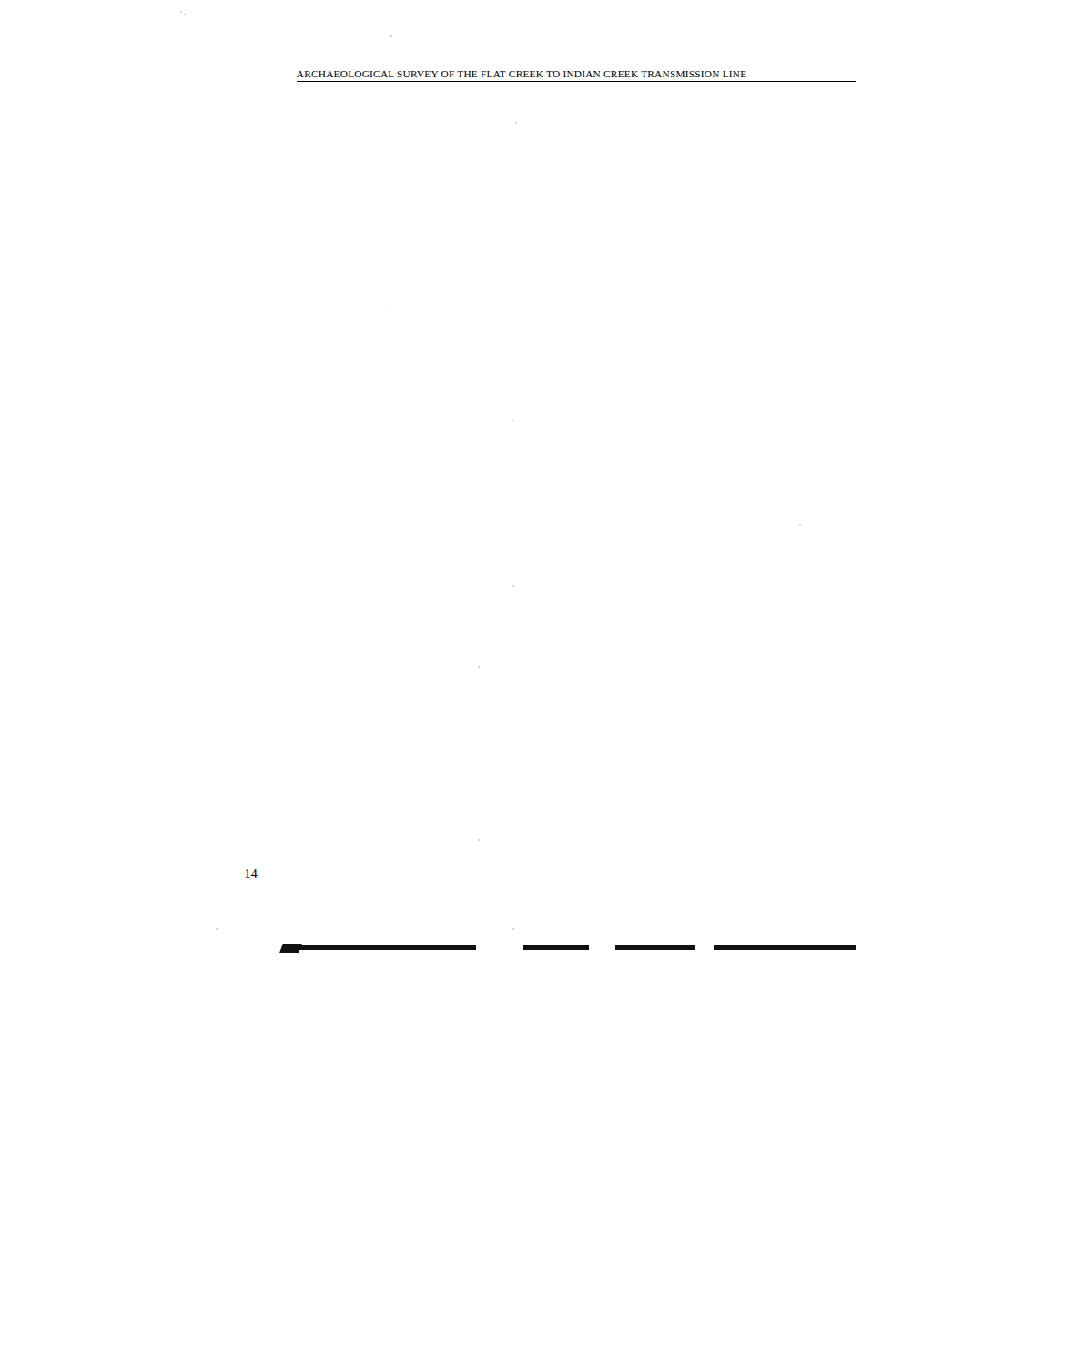Archaeological Survey of the Flat Creek to Indian Creek Transmission Line
14